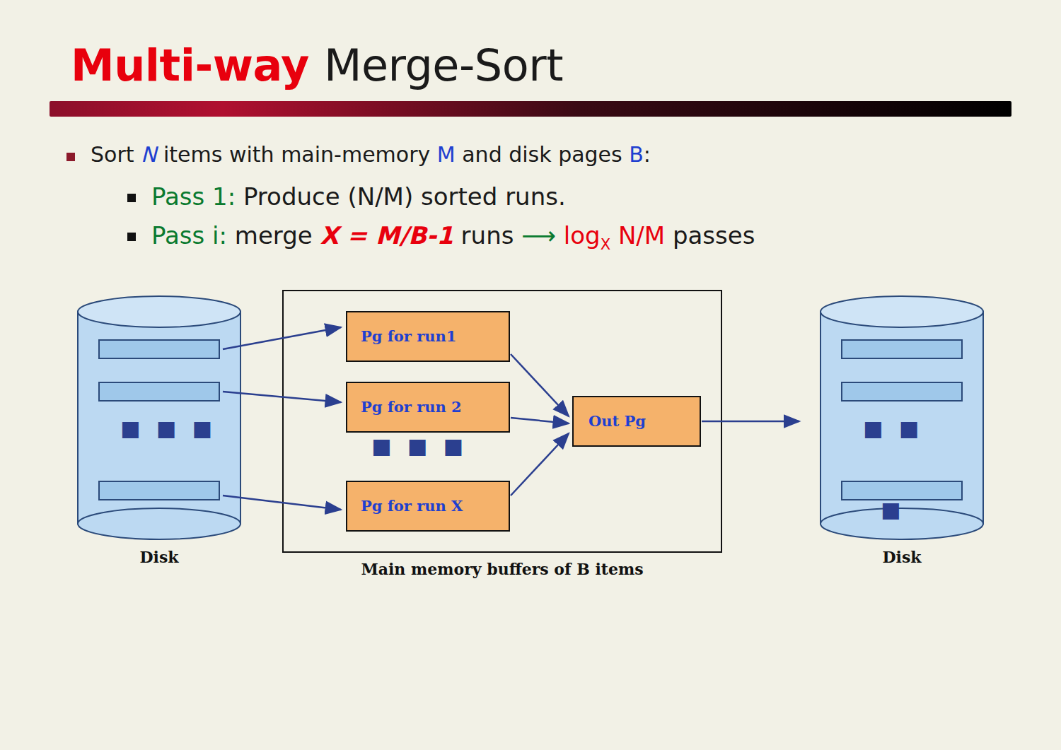Multi-way Merge-Sort
Sort N items with main-memory M and disk pages B:
Pass 1: Produce (N/M) sorted runs.
Pass i: merge X = M/B-1 runs ⟶ logX N/M passes
■ ■ ■ Disk Pg for run1 Pg for run 2 ■ ■ ■ Pg for run X Out Pg ■ ■ ■ Disk Main memory buffers of B items